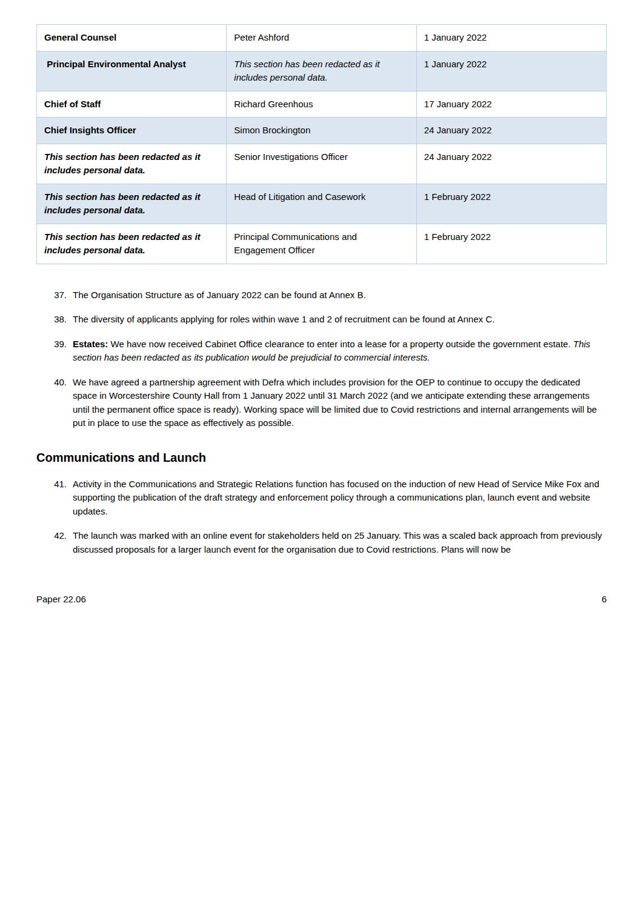| General Counsel | Peter Ashford | 1 January 2022 |
| Principal Environmental Analyst | This section has been redacted as it includes personal data. | 1 January 2022 |
| Chief of Staff | Richard Greenhous | 17 January 2022 |
| Chief Insights Officer | Simon Brockington | 24 January 2022 |
| This section has been redacted as it includes personal data. | Senior Investigations Officer | 24 January 2022 |
| This section has been redacted as it includes personal data. | Head of Litigation and Casework | 1 February 2022 |
| This section has been redacted as it includes personal data. | Principal Communications and Engagement Officer | 1 February 2022 |
37. The Organisation Structure as of January 2022 can be found at Annex B.
38. The diversity of applicants applying for roles within wave 1 and 2 of recruitment can be found at Annex C.
39. Estates: We have now received Cabinet Office clearance to enter into a lease for a property outside the government estate. This section has been redacted as its publication would be prejudicial to commercial interests.
40. We have agreed a partnership agreement with Defra which includes provision for the OEP to continue to occupy the dedicated space in Worcestershire County Hall from 1 January 2022 until 31 March 2022 (and we anticipate extending these arrangements until the permanent office space is ready). Working space will be limited due to Covid restrictions and internal arrangements will be put in place to use the space as effectively as possible.
Communications and Launch
41. Activity in the Communications and Strategic Relations function has focused on the induction of new Head of Service Mike Fox and supporting the publication of the draft strategy and enforcement policy through a communications plan, launch event and website updates.
42. The launch was marked with an online event for stakeholders held on 25 January. This was a scaled back approach from previously discussed proposals for a larger launch event for the organisation due to Covid restrictions. Plans will now be
Paper 22.06 6